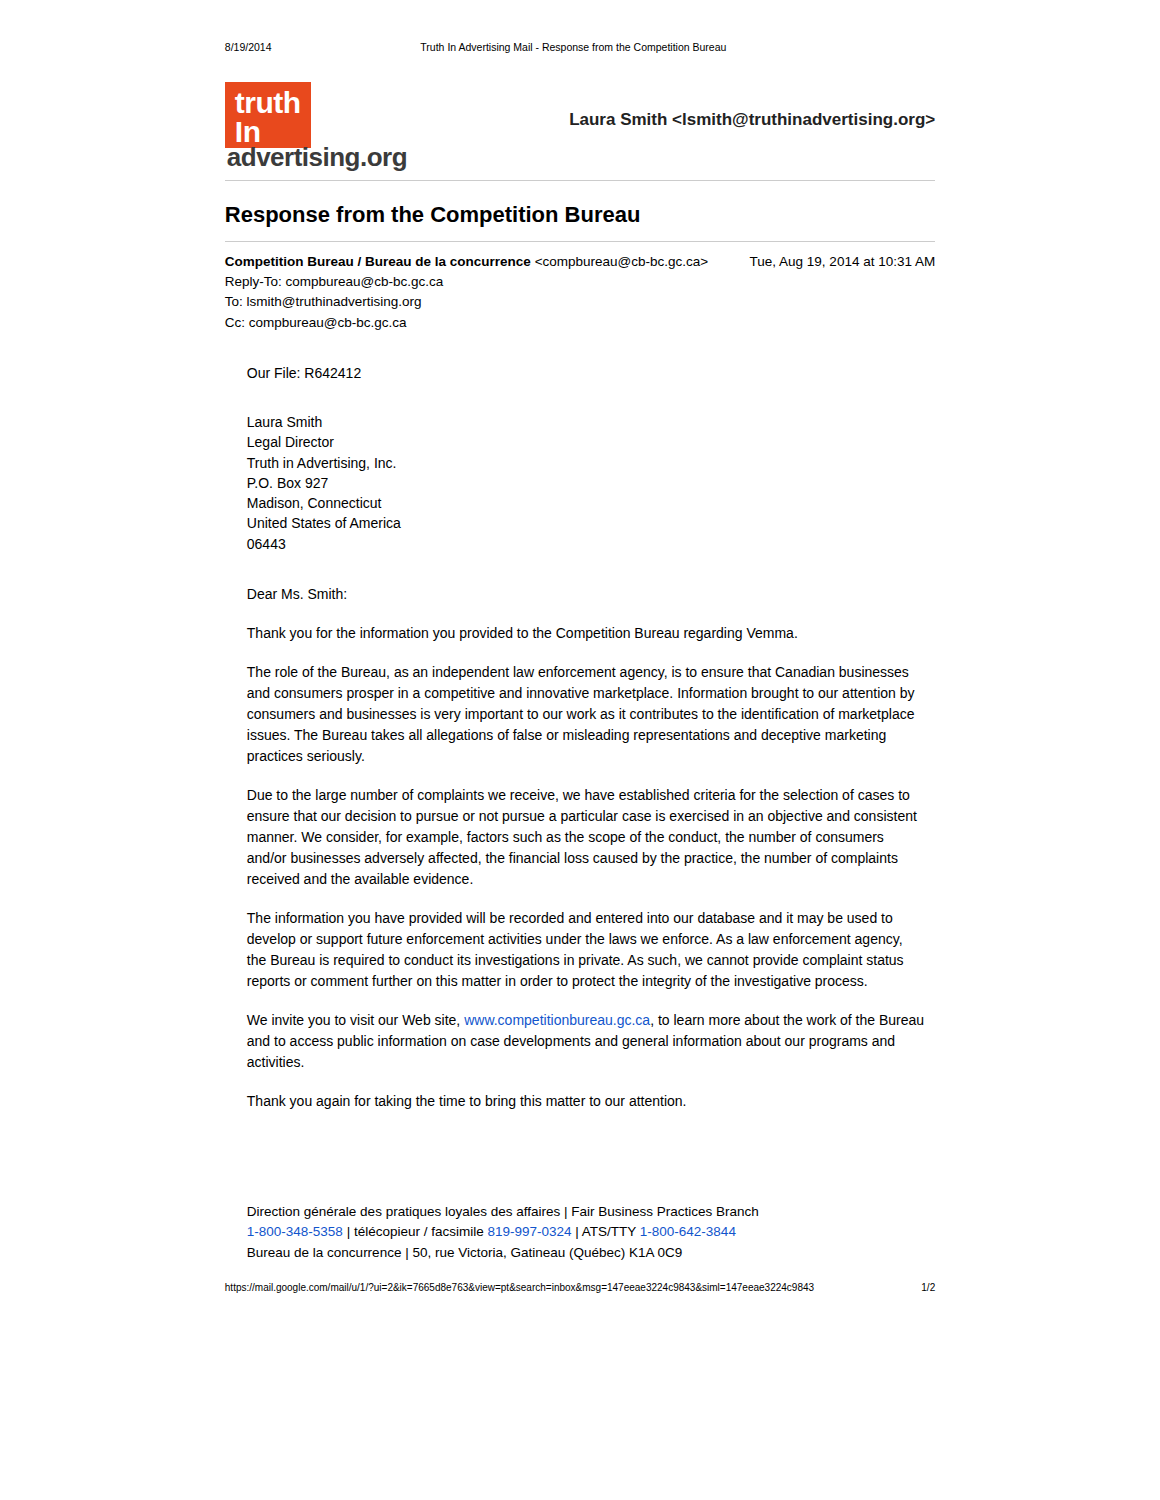8/19/2014
Truth In Advertising Mail - Response from the Competition Bureau
truthIn
advertising.org
Laura Smith <lsmith@truthinadvertising.org>
Response from the Competition Bureau
Competition Bureau / Bureau de la concurrence <compbureau@cb-bc.gc.ca>
Tue, Aug 19, 2014 at 10:31 AM
Reply-To: compbureau@cb-bc.gc.ca
To: lsmith@truthinadvertising.org
Cc: compbureau@cb-bc.gc.ca
Our File: R642412
Laura Smith
Legal Director
Truth in Advertising, Inc.
P.O. Box 927
Madison, Connecticut
United States of America
06443
Dear Ms. Smith:
Thank you for the information you provided to the Competition Bureau regarding Vemma.
The role of the Bureau, as an independent law enforcement agency, is to ensure that Canadian businesses and consumers prosper in a competitive and innovative marketplace. Information brought to our attention by consumers and businesses is very important to our work as it contributes to the identification of marketplace issues. The Bureau takes all allegations of false or misleading representations and deceptive marketing practices seriously.
Due to the large number of complaints we receive, we have established criteria for the selection of cases to ensure that our decision to pursue or not pursue a particular case is exercised in an objective and consistent manner. We consider, for example, factors such as the scope of the conduct, the number of consumers and/or businesses adversely affected, the financial loss caused by the practice, the number of complaints received and the available evidence.
The information you have provided will be recorded and entered into our database and it may be used to develop or support future enforcement activities under the laws we enforce. As a law enforcement agency, the Bureau is required to conduct its investigations in private. As such, we cannot provide complaint status reports or comment further on this matter in order to protect the integrity of the investigative process.
We invite you to visit our Web site, www.competitionbureau.gc.ca, to learn more about the work of the Bureau and to access public information on case developments and general information about our programs and activities.
Thank you again for taking the time to bring this matter to our attention.
Direction générale des pratiques loyales des affaires | Fair Business Practices Branch
1-800-348-5358 | télécopieur / facsimile 819-997-0324 | ATS/TTY 1-800-642-3844
Bureau de la concurrence | 50, rue Victoria, Gatineau (Québec) K1A 0C9
https://mail.google.com/mail/u/1/?ui=2&ik=7665d8e763&view=pt&search=inbox&msg=147eeae3224c9843&siml=147eeae3224c9843
1/2